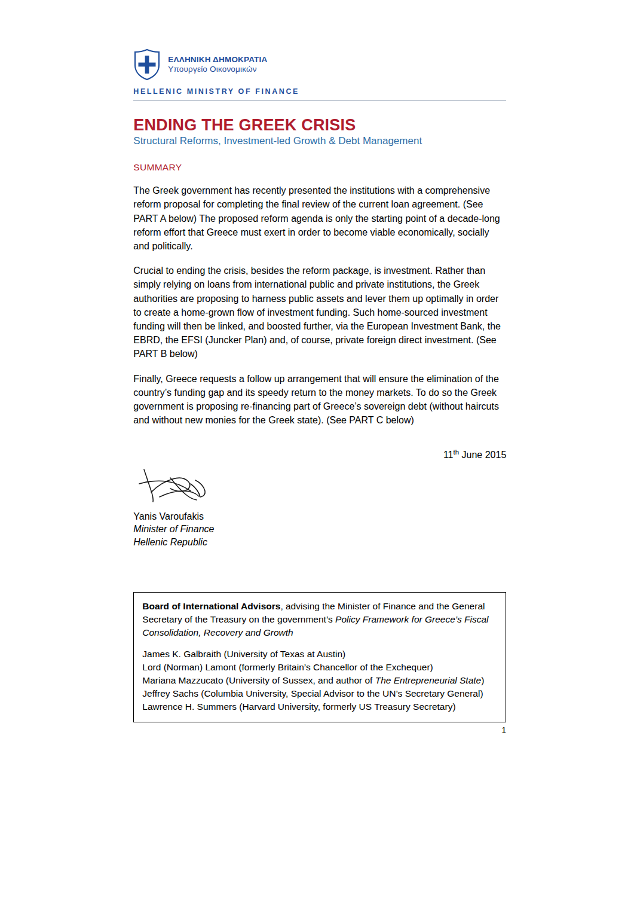ΕΛΛΗΝΙΚΗ ΔΗΜΟΚΡΑΤΙΑ
Υπουργείο Οικονομικών
HELLENIC MINISTRY OF FINANCE
ENDING THE GREEK CRISIS
Structural Reforms, Investment-led Growth & Debt Management
SUMMARY
The Greek government has recently presented the institutions with a comprehensive reform proposal for completing the final review of the current loan agreement. (See PART A below) The proposed reform agenda is only the starting point of a decade-long reform effort that Greece must exert in order to become viable economically, socially and politically.
Crucial to ending the crisis, besides the reform package, is investment. Rather than simply relying on loans from international public and private institutions, the Greek authorities are proposing to harness public assets and lever them up optimally in order to create a home-grown flow of investment funding. Such home-sourced investment funding will then be linked, and boosted further, via the European Investment Bank, the EBRD, the EFSI (Juncker Plan) and, of course, private foreign direct investment. (See PART B below)
Finally, Greece requests a follow up arrangement that will ensure the elimination of the country’s funding gap and its speedy return to the money markets. To do so the Greek government is proposing re-financing part of Greece’s sovereign debt (without haircuts and without new monies for the Greek state). (See PART C below)
11th June 2015
Yanis Varoufakis
Minister of Finance
Hellenic Republic
Board of International Advisors, advising the Minister of Finance and the General Secretary of the Treasury on the government’s Policy Framework for Greece’s Fiscal Consolidation, Recovery and Growth
James K. Galbraith (University of Texas at Austin)
Lord (Norman) Lamont (formerly Britain’s Chancellor of the Exchequer)
Mariana Mazzucato (University of Sussex, and author of The Entrepreneurial State)
Jeffrey Sachs (Columbia University, Special Advisor to the UN’s Secretary General)
Lawrence H. Summers (Harvard University, formerly US Treasury Secretary)
1